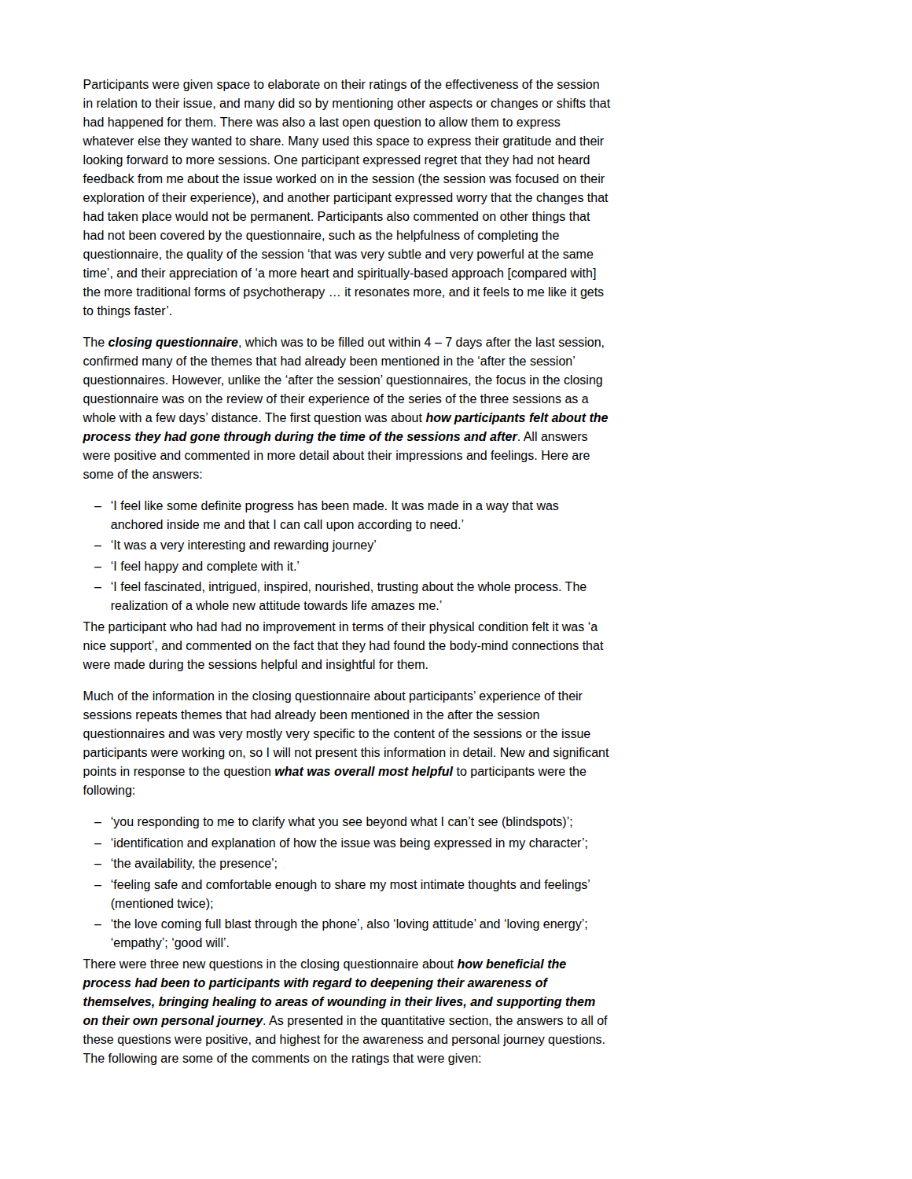Participants were given space to elaborate on their ratings of the effectiveness of the session in relation to their issue, and many did so by mentioning other aspects or changes or shifts that had happened for them. There was also a last open question to allow them to express whatever else they wanted to share. Many used this space to express their gratitude and their looking forward to more sessions. One participant expressed regret that they had not heard feedback from me about the issue worked on in the session (the session was focused on their exploration of their experience), and another participant expressed worry that the changes that had taken place would not be permanent. Participants also commented on other things that had not been covered by the questionnaire, such as the helpfulness of completing the questionnaire, the quality of the session ‘that was very subtle and very powerful at the same time’, and their appreciation of ‘a more heart and spiritually-based approach [compared with] the more traditional forms of psychotherapy … it resonates more, and it feels to me like it gets to things faster’.
The closing questionnaire, which was to be filled out within 4 – 7 days after the last session, confirmed many of the themes that had already been mentioned in the ‘after the session’ questionnaires. However, unlike the ‘after the session’ questionnaires, the focus in the closing questionnaire was on the review of their experience of the series of the three sessions as a whole with a few days’ distance. The first question was about how participants felt about the process they had gone through during the time of the sessions and after. All answers were positive and commented in more detail about their impressions and feelings. Here are some of the answers:
‘I feel like some definite progress has been made. It was made in a way that was anchored inside me and that I can call upon according to need.’
‘It was a very interesting and rewarding journey’
‘I feel happy and complete with it.’
‘I feel fascinated, intrigued, inspired, nourished, trusting about the whole process. The realization of a whole new attitude towards life amazes me.’
The participant who had had no improvement in terms of their physical condition felt it was ‘a nice support’, and commented on the fact that they had found the body-mind connections that were made during the sessions helpful and insightful for them.
Much of the information in the closing questionnaire about participants’ experience of their sessions repeats themes that had already been mentioned in the after the session questionnaires and was very mostly very specific to the content of the sessions or the issue participants were working on, so I will not present this information in detail. New and significant points in response to the question what was overall most helpful to participants were the following:
‘you responding to me to clarify what you see beyond what I can’t see (blindspots)’;
‘identification and explanation of how the issue was being expressed in my character’;
‘the availability, the presence’;
‘feeling safe and comfortable enough to share my most intimate thoughts and feelings’ (mentioned twice);
‘the love coming full blast through the phone’, also ‘loving attitude’ and ‘loving energy’; ‘empathy’; ‘good will’.
There were three new questions in the closing questionnaire about how beneficial the process had been to participants with regard to deepening their awareness of themselves, bringing healing to areas of wounding in their lives, and supporting them on their own personal journey. As presented in the quantitative section, the answers to all of these questions were positive, and highest for the awareness and personal journey questions. The following are some of the comments on the ratings that were given: